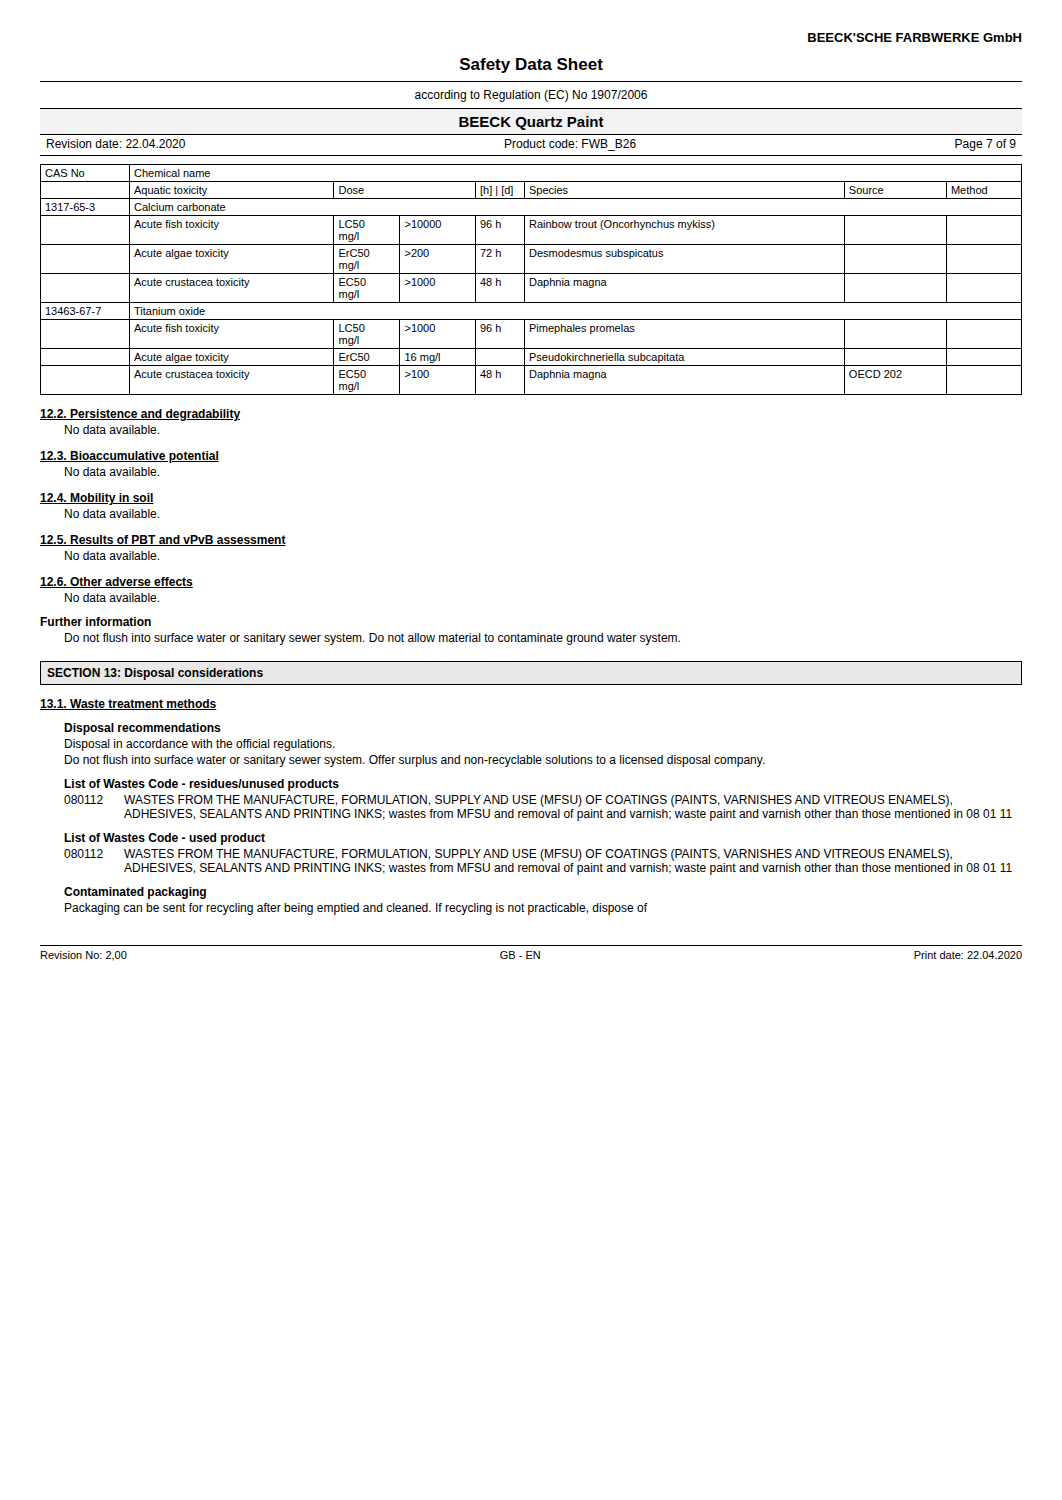BEECK'SCHE FARBWERKE GmbH
Safety Data Sheet
according to Regulation (EC) No 1907/2006
BEECK Quartz Paint
Revision date: 22.04.2020
Product code: FWB_B26
Page 7 of 9
| CAS No | Chemical name |
| --- | --- |
| | Aquatic toxicity | Dose | [h] / [d] | Species | Source | Method |
| 1317-65-3 | Calcium carbonate |
| | Acute fish toxicity | LC50 mg/l | >10000 | 96 h | Rainbow trout (Oncorhynchus mykiss) | | |
| | Acute algae toxicity | ErC50 mg/l | >200 | 72 h | Desmodesmus subspicatus | | |
| | Acute crustacea toxicity | EC50 mg/l | >1000 | 48 h | Daphnia magna | | |
| 13463-67-7 | Titanium oxide |
| | Acute fish toxicity | LC50 mg/l | >1000 | 96 h | Pimephales promelas | | |
| | Acute algae toxicity | ErC50 | 16 mg/l | | Pseudokirchneriella subcapitata | | |
| | Acute crustacea toxicity | EC50 mg/l | >100 | 48 h | Daphnia magna | OECD 202 | |
12.2. Persistence and degradability
No data available.
12.3. Bioaccumulative potential
No data available.
12.4. Mobility in soil
No data available.
12.5. Results of PBT and vPvB assessment
No data available.
12.6. Other adverse effects
No data available.
Further information
Do not flush into surface water or sanitary sewer system. Do not allow material to contaminate ground water system.
SECTION 13: Disposal considerations
13.1. Waste treatment methods
Disposal recommendations
Disposal in accordance with the official regulations.
Do not flush into surface water or sanitary sewer system. Offer surplus and non-recyclable solutions to a licensed disposal company.
List of Wastes Code - residues/unused products
080112
WASTES FROM THE MANUFACTURE, FORMULATION, SUPPLY AND USE (MFSU) OF COATINGS (PAINTS, VARNISHES AND VITREOUS ENAMELS), ADHESIVES, SEALANTS AND PRINTING INKS; wastes from MFSU and removal of paint and varnish; waste paint and varnish other than those mentioned in 08 01 11
List of Wastes Code - used product
080112
WASTES FROM THE MANUFACTURE, FORMULATION, SUPPLY AND USE (MFSU) OF COATINGS (PAINTS, VARNISHES AND VITREOUS ENAMELS), ADHESIVES, SEALANTS AND PRINTING INKS; wastes from MFSU and removal of paint and varnish; waste paint and varnish other than those mentioned in 08 01 11
Contaminated packaging
Packaging can be sent for recycling after being emptied and cleaned. If recycling is not practicable, dispose of
Revision No: 2,00
GB - EN
Print date: 22.04.2020